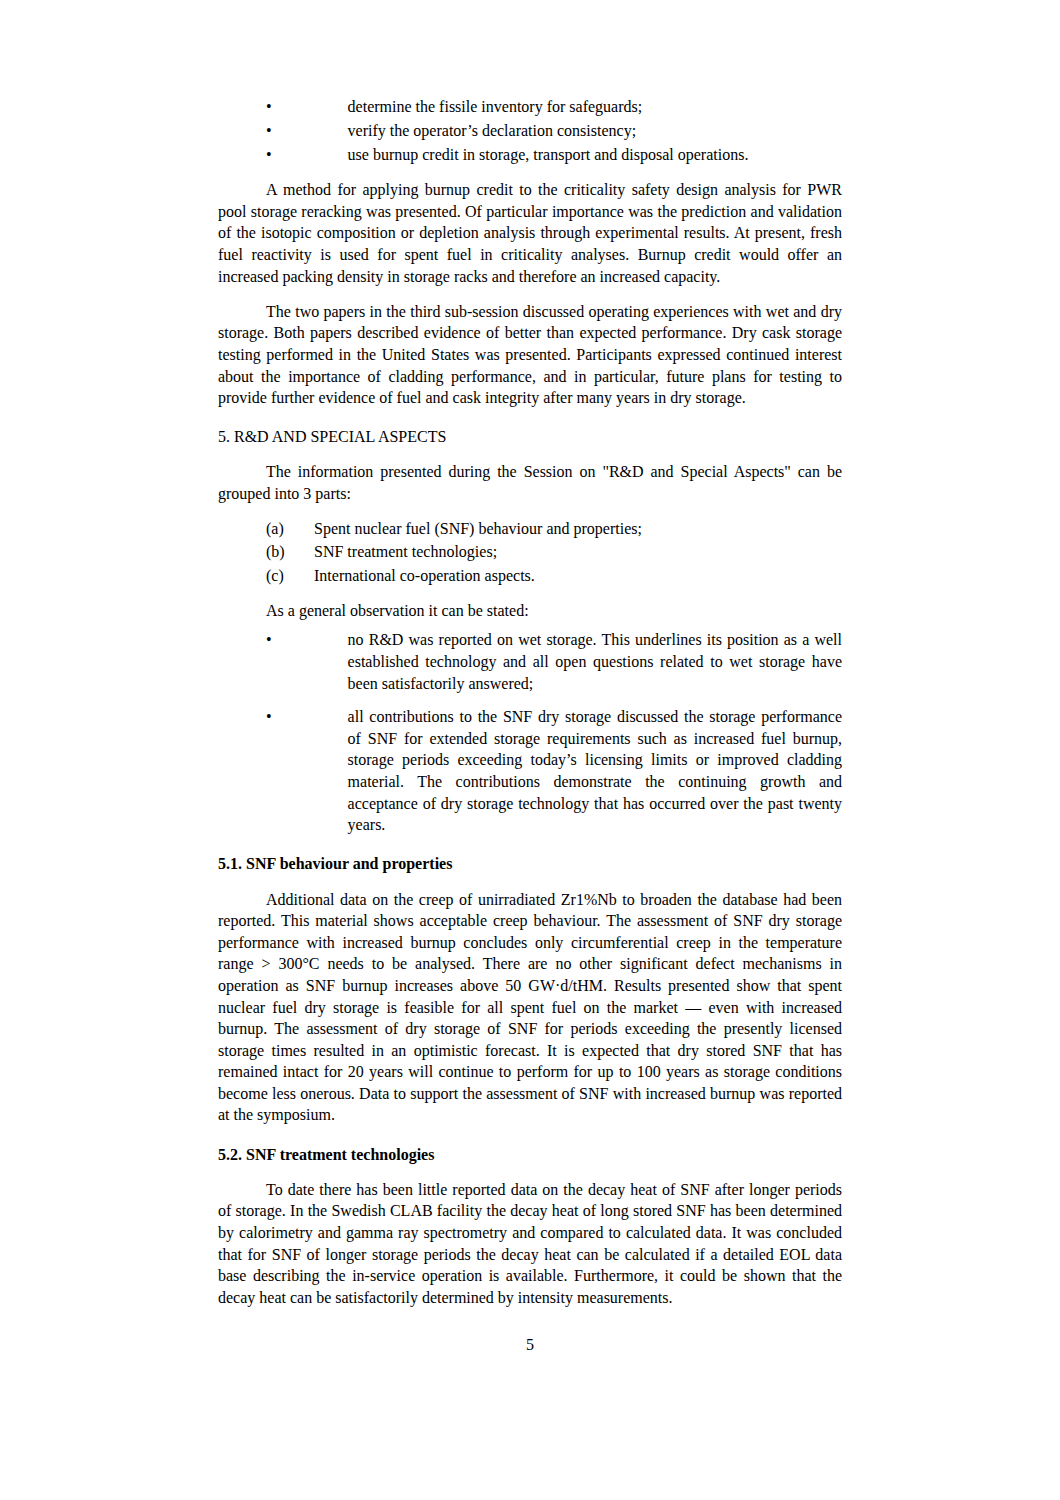determine the fissile inventory for safeguards;
verify the operator’s declaration consistency;
use burnup credit in storage, transport and disposal operations.
A method for applying burnup credit to the criticality safety design analysis for PWR pool storage reracking was presented. Of particular importance was the prediction and validation of the isotopic composition or depletion analysis through experimental results. At present, fresh fuel reactivity is used for spent fuel in criticality analyses. Burnup credit would offer an increased packing density in storage racks and therefore an increased capacity.
The two papers in the third sub-session discussed operating experiences with wet and dry storage. Both papers described evidence of better than expected performance. Dry cask storage testing performed in the United States was presented. Participants expressed continued interest about the importance of cladding performance, and in particular, future plans for testing to provide further evidence of fuel and cask integrity after many years in dry storage.
5. R&D AND SPECIAL ASPECTS
The information presented during the Session on "R&D and Special Aspects" can be grouped into 3 parts:
(a) Spent nuclear fuel (SNF) behaviour and properties;
(b) SNF treatment technologies;
(c) International co-operation aspects.
As a general observation it can be stated:
no R&D was reported on wet storage. This underlines its position as a well established technology and all open questions related to wet storage have been satisfactorily answered;
all contributions to the SNF dry storage discussed the storage performance of SNF for extended storage requirements such as increased fuel burnup, storage periods exceeding today’s licensing limits or improved cladding material. The contributions demonstrate the continuing growth and acceptance of dry storage technology that has occurred over the past twenty years.
5.1. SNF behaviour and properties
Additional data on the creep of unirradiated Zr1%Nb to broaden the database had been reported. This material shows acceptable creep behaviour. The assessment of SNF dry storage performance with increased burnup concludes only circumferential creep in the temperature range > 300°C needs to be analysed. There are no other significant defect mechanisms in operation as SNF burnup increases above 50 GW·d/tHM. Results presented show that spent nuclear fuel dry storage is feasible for all spent fuel on the market — even with increased burnup. The assessment of dry storage of SNF for periods exceeding the presently licensed storage times resulted in an optimistic forecast. It is expected that dry stored SNF that has remained intact for 20 years will continue to perform for up to 100 years as storage conditions become less onerous. Data to support the assessment of SNF with increased burnup was reported at the symposium.
5.2. SNF treatment technologies
To date there has been little reported data on the decay heat of SNF after longer periods of storage. In the Swedish CLAB facility the decay heat of long stored SNF has been determined by calorimetry and gamma ray spectrometry and compared to calculated data. It was concluded that for SNF of longer storage periods the decay heat can be calculated if a detailed EOL data base describing the in-service operation is available. Furthermore, it could be shown that the decay heat can be satisfactorily determined by intensity measurements.
5